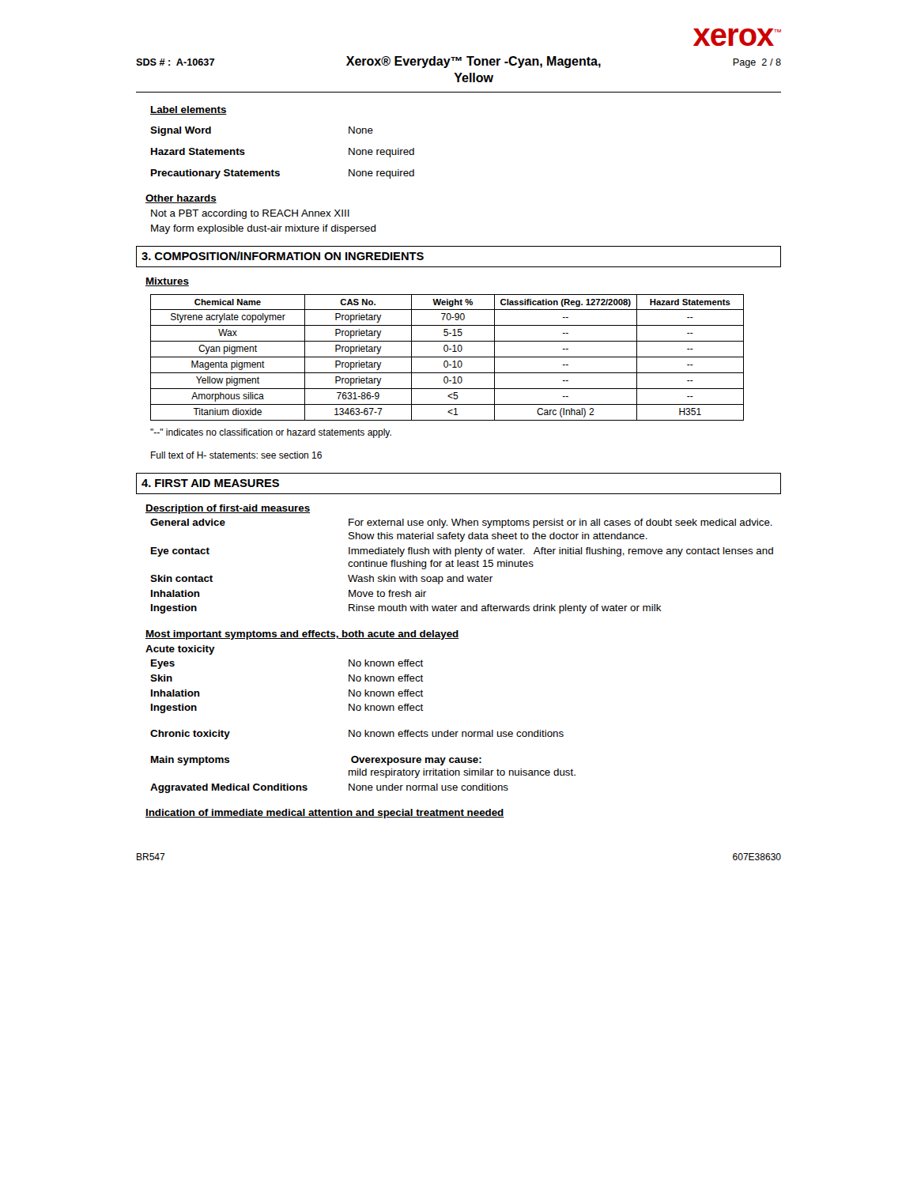xerox™
SDS # : A-10637
Xerox® Everyday™ Toner -Cyan, Magenta,
Yellow
Page 2 / 8
Label elements
Signal Word
None
Hazard Statements
None required
Precautionary Statements
None required
Other hazards
Not a PBT according to REACH Annex XIII
May form explosible dust-air mixture if dispersed
3. COMPOSITION/INFORMATION ON INGREDIENTS
Mixtures
| Chemical Name | CAS No. | Weight % | Classification (Reg. 1272/2008) | Hazard Statements |
| --- | --- | --- | --- | --- |
| Styrene acrylate copolymer | Proprietary | 70-90 | -- | -- |
| Wax | Proprietary | 5-15 | -- | -- |
| Cyan pigment | Proprietary | 0-10 | -- | -- |
| Magenta pigment | Proprietary | 0-10 | -- | -- |
| Yellow pigment | Proprietary | 0-10 | -- | -- |
| Amorphous silica | 7631-86-9 | <5 | -- | -- |
| Titanium dioxide | 13463-67-7 | <1 | Carc (Inhal) 2 | H351 |
"--" indicates no classification or hazard statements apply.
Full text of H- statements: see section 16
4. FIRST AID MEASURES
Description of first-aid measures
General advice
For external use only. When symptoms persist or in all cases of doubt seek medical advice. Show this material safety data sheet to the doctor in attendance.
Eye contact
Immediately flush with plenty of water. After initial flushing, remove any contact lenses and continue flushing for at least 15 minutes
Skin contact
Wash skin with soap and water
Inhalation
Move to fresh air
Ingestion
Rinse mouth with water and afterwards drink plenty of water or milk
Most important symptoms and effects, both acute and delayed
Acute toxicity
Eyes
No known effect
Skin
No known effect
Inhalation
No known effect
Ingestion
No known effect
Chronic toxicity
No known effects under normal use conditions
Main symptoms
Overexposure may cause:
mild respiratory irritation similar to nuisance dust.
Aggravated Medical Conditions
None under normal use conditions
Indication of immediate medical attention and special treatment needed
BR547
607E38630